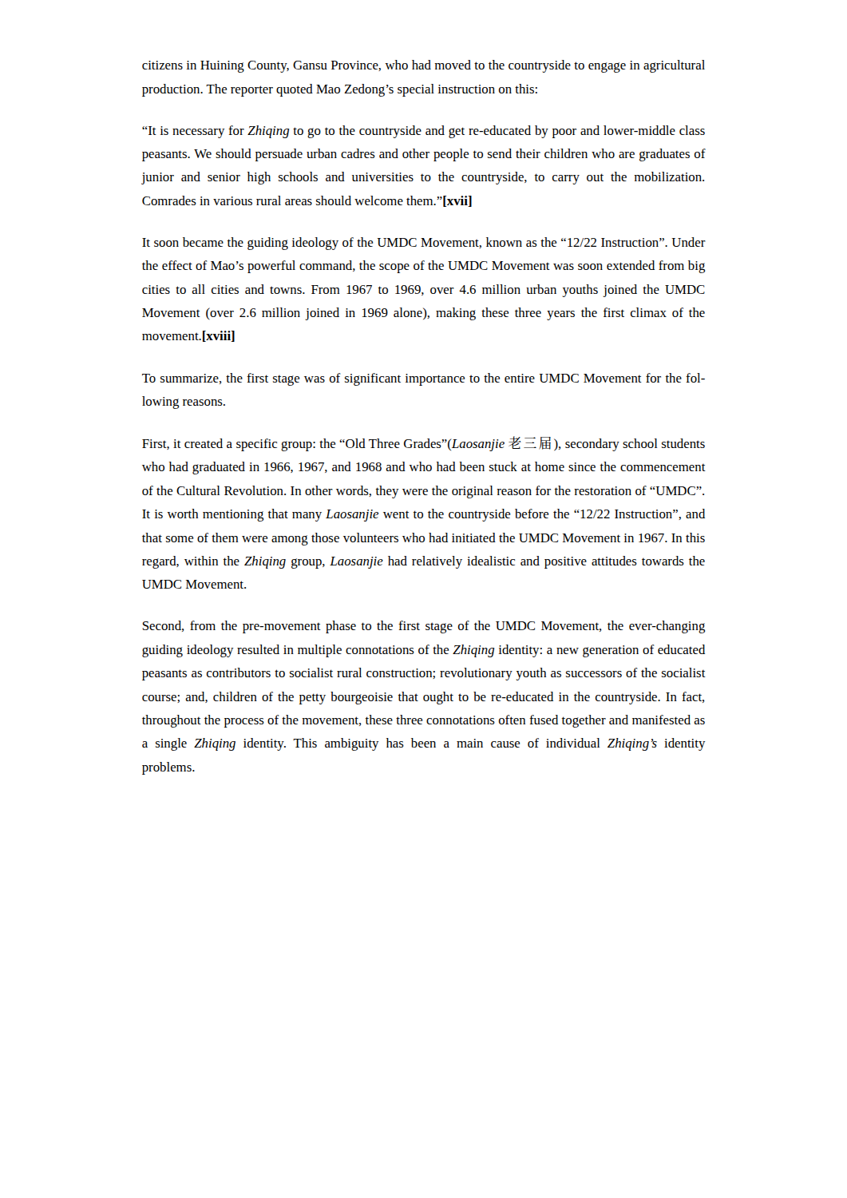citizens in Huining County, Gansu Province, who had moved to the countryside to engage in agricultural production. The reporter quoted Mao Zedong’s special instruction on this:
“It is necessary for Zhiqing to go to the countryside and get re-educated by poor and lower-middle class peasants. We should persuade urban cadres and other people to send their children who are graduates of junior and senior high schools and universities to the countryside, to carry out the mobilization. Comrades in various rural areas should welcome them.”[xvii]
It soon became the guiding ideology of the UMDC Movement, known as the “12/22 Instruction”. Under the effect of Mao’s powerful command, the scope of the UMDC Movement was soon extended from big cities to all cities and towns. From 1967 to 1969, over 4.6 million urban youths joined the UMDC Movement (over 2.6 million joined in 1969 alone), making these three years the first climax of the movement.[xviii]
To summarize, the first stage was of significant importance to the entire UMDC Movement for the following reasons.
First, it created a specific group: the “Old Three Grades”(Laosanjie 老三届), secondary school students who had graduated in 1966, 1967, and 1968 and who had been stuck at home since the commencement of the Cultural Revolution. In other words, they were the original reason for the restoration of “UMDC”. It is worth mentioning that many Laosanjie went to the countryside before the “12/22 Instruction”, and that some of them were among those volunteers who had initiated the UMDC Movement in 1967. In this regard, within the Zhiqing group, Laosanjie had relatively idealistic and positive attitudes towards the UMDC Movement.
Second, from the pre-movement phase to the first stage of the UMDC Movement, the ever-changing guiding ideology resulted in multiple connotations of the Zhiqing identity: a new generation of educated peasants as contributors to socialist rural construction; revolutionary youth as successors of the socialist course; and, children of the petty bourgeoisie that ought to be re-educated in the countryside. In fact, throughout the process of the movement, these three connotations often fused together and manifested as a single Zhiqing identity. This ambiguity has been a main cause of individual Zhiqing’s identity problems.